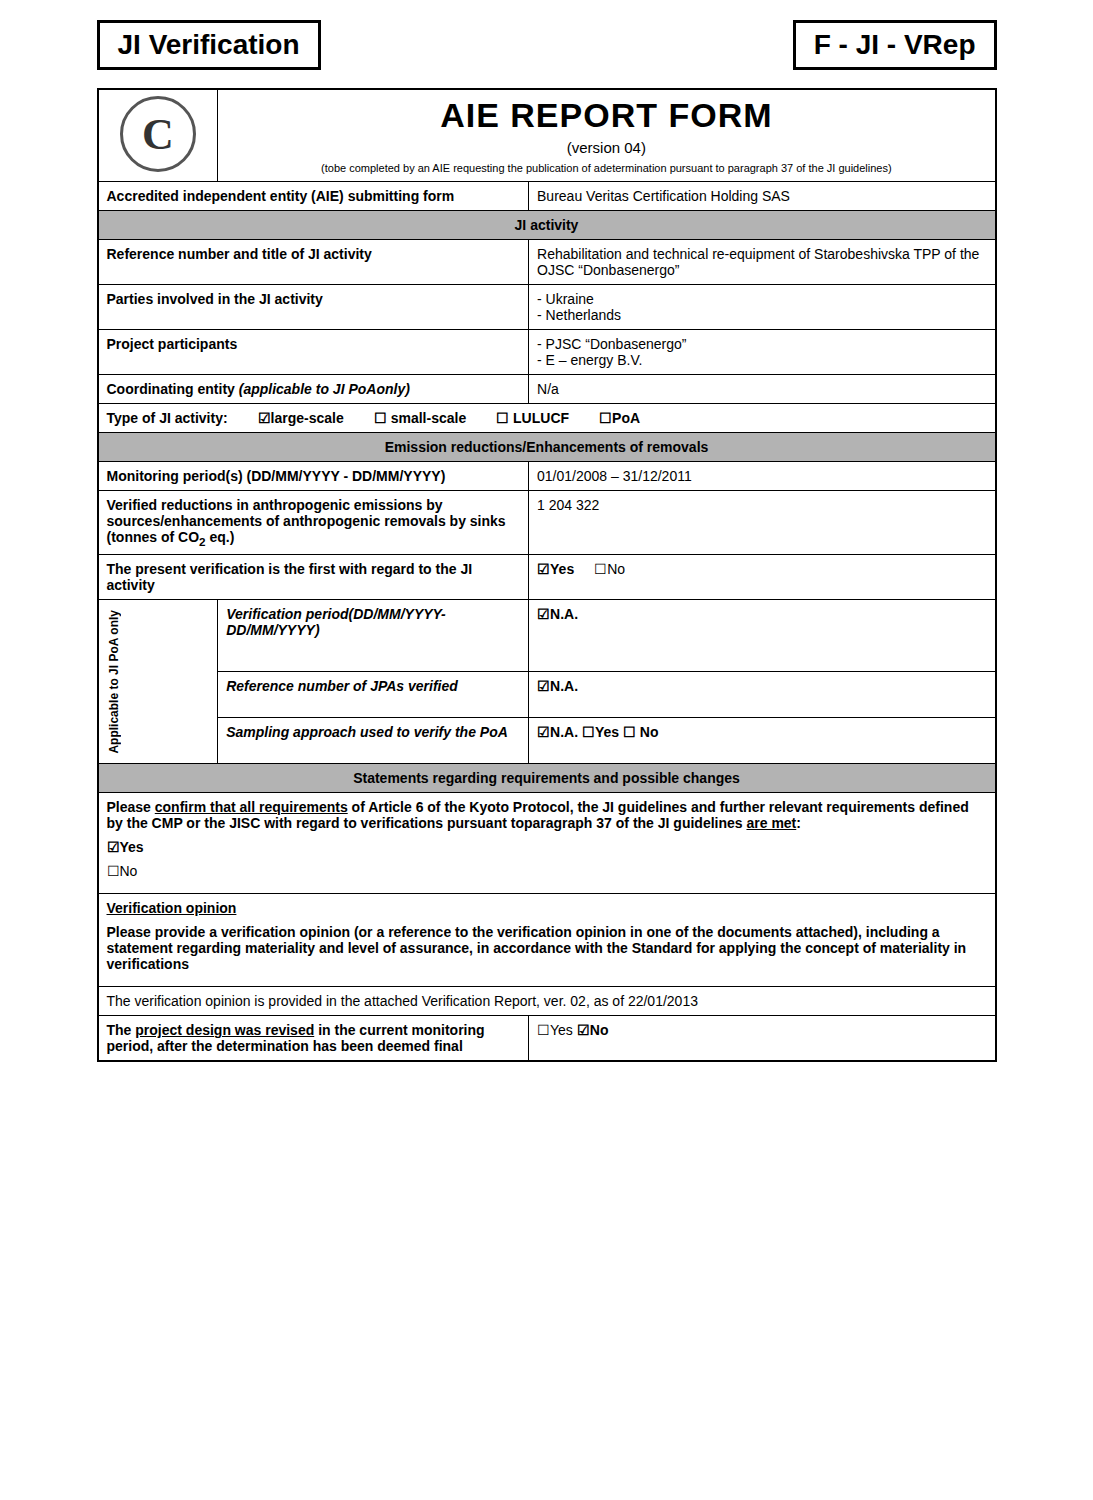JI Verification
F - JI - VRep
| | AIE REPORT FORM (version 04) (tobe completed by an AIE requesting the publication of adetermination pursuant to paragraph 37 of the JI guidelines) |
| Accredited independent entity (AIE) submitting form | Bureau Veritas Certification Holding SAS |
| JI activity |
| Reference number and title of JI activity | Rehabilitation and technical re-equipment of Starobeshivska TPP of the OJSC “Donbasenergo” |
| Parties involved in the JI activity | Ukraine Netherlands |
| Project participants | PJSC “Donbasenergo” E – energy B.V. |
| Coordinating entity (applicable to JI PoAonly) | N/a |
| Type of JI activity: ☑large-scale ☐ small-scale ☐ LULUCF ☐PoA |
| Emission reductions/Enhancements of removals |
| Monitoring period(s) (DD/MM/YYYY - DD/MM/YYYY) | 01/01/2008 – 31/12/2011 |
| Verified reductions in anthropogenic emissions by sources/enhancements of anthropogenic removals by sinks (tonnes of CO 2 eq.) | 1 204 322 |
| The present verification is the first with regard to the JI activity | ☑Yes ☐No |
| Applicable to JI PoA only | Verification period(DD/MM/YYYY-DD/MM/YYYY) | ☑N.A. |
| Reference number of JPAs verified | ☑N.A. |
| Sampling approach used to verify the PoA | ☑N.A. ☐Yes ☐ No |
| Statements regarding requirements and possible changes |
| Please confirm that all requirements of Article 6 of the Kyoto Protocol, the JI guidelines and further relevant requirements defined by the CMP or the JISC with regard to verifications pursuant toparagraph 37 of the JI guidelines are met : ☑Yes ☐No |
| Verification opinion Please provide a verification opinion (or a reference to the verification opinion in one of the documents attached), including a statement regarding materiality and level of assurance, in accordance with the Standard for applying the concept of materiality in verifications |
| The verification opinion is provided in the attached Verification Report, ver. 02, as of 22/01/2013 |
| The project design was revised in the current monitoring period, after the determination has been deemed final | ☐Yes ☑No |